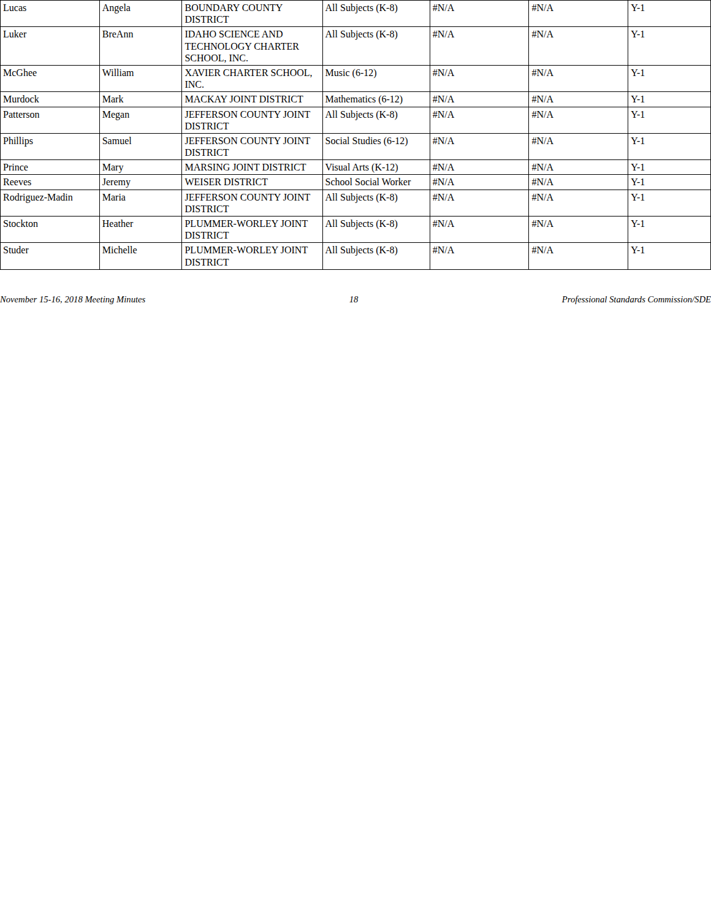| Lucas | Angela | BOUNDARY COUNTY DISTRICT | All Subjects (K-8) | #N/A | #N/A | Y-1 |
| Luker | BreAnn | IDAHO SCIENCE AND TECHNOLOGY CHARTER SCHOOL, INC. | All Subjects (K-8) | #N/A | #N/A | Y-1 |
| McGhee | William | XAVIER CHARTER SCHOOL, INC. | Music (6-12) | #N/A | #N/A | Y-1 |
| Murdock | Mark | MACKAY JOINT DISTRICT | Mathematics (6-12) | #N/A | #N/A | Y-1 |
| Patterson | Megan | JEFFERSON COUNTY JOINT DISTRICT | All Subjects (K-8) | #N/A | #N/A | Y-1 |
| Phillips | Samuel | JEFFERSON COUNTY JOINT DISTRICT | Social Studies (6-12) | #N/A | #N/A | Y-1 |
| Prince | Mary | MARSING JOINT DISTRICT | Visual Arts (K-12) | #N/A | #N/A | Y-1 |
| Reeves | Jeremy | WEISER DISTRICT | School Social Worker | #N/A | #N/A | Y-1 |
| Rodriguez-Madin | Maria | JEFFERSON COUNTY JOINT DISTRICT | All Subjects (K-8) | #N/A | #N/A | Y-1 |
| Stockton | Heather | PLUMMER-WORLEY JOINT DISTRICT | All Subjects (K-8) | #N/A | #N/A | Y-1 |
| Studer | Michelle | PLUMMER-WORLEY JOINT DISTRICT | All Subjects (K-8) | #N/A | #N/A | Y-1 |
November 15-16, 2018 Meeting Minutes 18 Professional Standards Commission/SDE